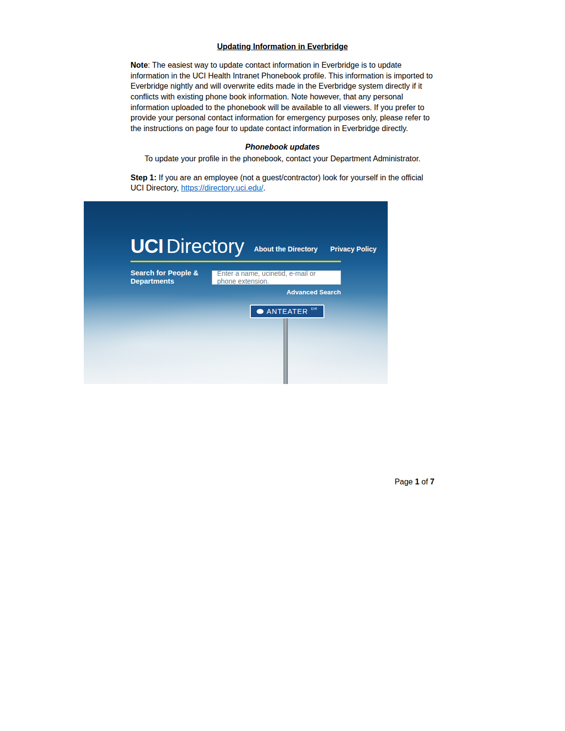Updating Information in Everbridge
Note: The easiest way to update contact information in Everbridge is to update information in the UCI Health Intranet Phonebook profile. This information is imported to Everbridge nightly and will overwrite edits made in the Everbridge system directly if it conflicts with existing phone book information. Note however, that any personal information uploaded to the phonebook will be available to all viewers. If you prefer to provide your personal contact information for emergency purposes only, please refer to the instructions on page four to update contact information in Everbridge directly.
Phonebook updates
To update your profile in the phonebook, contact your Department Administrator.
Step 1: If you are an employee (not a guest/contractor) look for yourself in the official UCI Directory, https://directory.uci.edu/.
UCI Directory
About the Directory Privacy Policy UC Directories Update Your Information
Search for People &
Departments
Enter a name, ucinetid, e-mail or phone extension.
Advanced Search
ANTEATER DR
Page 1 of 7